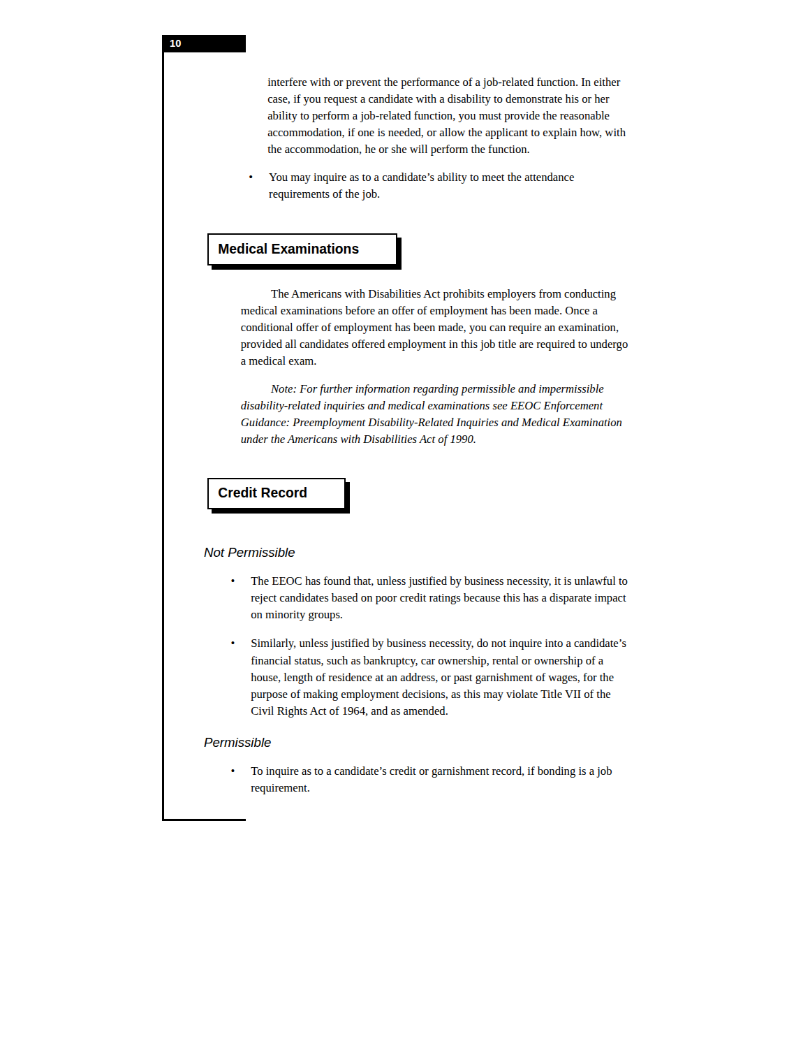10
interfere with or prevent the performance of a job-related function. In either case, if you request a candidate with a disability to demonstrate his or her ability to perform a job-related function, you must provide the reasonable accommodation, if one is needed, or allow the applicant to explain how, with the accommodation, he or she will perform the function.
You may inquire as to a candidate’s ability to meet the attendance requirements of the job.
Medical Examinations
The Americans with Disabilities Act prohibits employers from conducting medical examinations before an offer of employment has been made. Once a conditional offer of employment has been made, you can require an examination, provided all candidates offered employment in this job title are required to undergo a medical exam.
Note: For further information regarding permissible and impermissible disability-related inquiries and medical examinations see EEOC Enforcement Guidance: Preemployment Disability-Related Inquiries and Medical Examination under the Americans with Disabilities Act of 1990.
Credit Record
Not Permissible
The EEOC has found that, unless justified by business necessity, it is unlawful to reject candidates based on poor credit ratings because this has a disparate impact on minority groups.
Similarly, unless justified by business necessity, do not inquire into a candidate’s financial status, such as bankruptcy, car ownership, rental or ownership of a house, length of residence at an address, or past garnishment of wages, for the purpose of making employment decisions, as this may violate Title VII of the Civil Rights Act of 1964, and as amended.
Permissible
To inquire as to a candidate’s credit or garnishment record, if bonding is a job requirement.